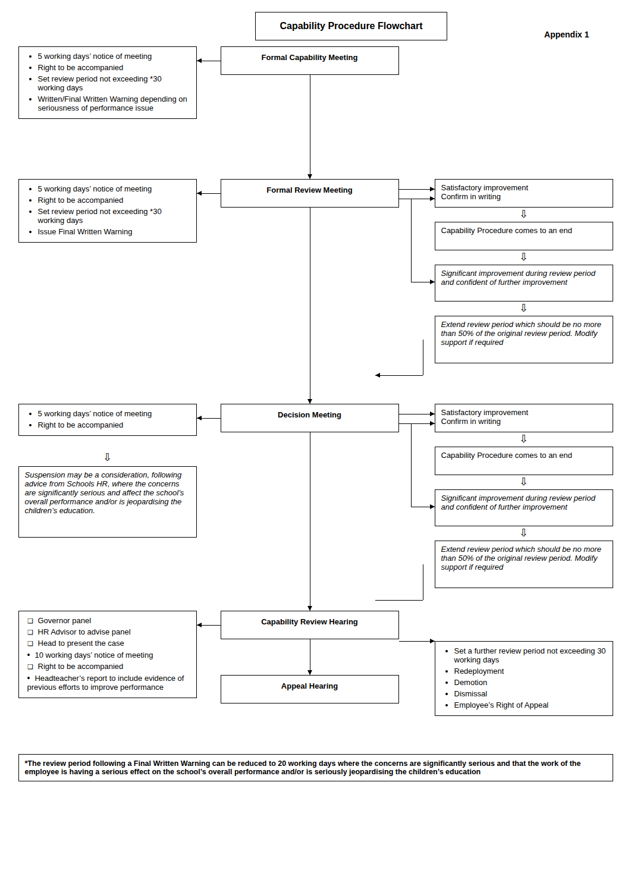Capability Procedure Flowchart
Appendix 1
Formal Capability Meeting
5 working days’ notice of meeting
Right to be accompanied
Set review period not exceeding *30 working days
Written/Final Written Warning depending on seriousness of performance issue
Formal Review Meeting
5 working days’ notice of meeting
Right to be accompanied
Set review period not exceeding *30 working days
Issue Final Written Warning
Satisfactory improvement
Confirm in writing
⇩
Capability Procedure comes to an end
⇩
Significant improvement during review period and confident of further improvement
⇩
Extend review period which should be no more than 50% of the original review period. Modify support if required
Decision Meeting
5 working days’ notice of meeting
Right to be accompanied
⇩
Suspension may be a consideration, following advice from Schools HR, where the concerns are significantly serious and affect the school’s overall performance and/or is jeopardising the children’s education.
Satisfactory improvement
Confirm in writing
⇩
Capability Procedure comes to an end
⇩
Significant improvement during review period and confident of further improvement
⇩
Extend review period which should be no more than 50% of the original review period. Modify support if required
Capability Review Hearing
Governor panel
HR Advisor to advise panel
Head to present the case
10 working days’ notice of meeting
Right to be accompanied
Headteacher’s report to include evidence of previous efforts to improve performance
Set a further review period not exceeding 30 working days
Redeployment
Demotion
Dismissal
Employee’s Right of Appeal
Appeal Hearing
*The review period following a Final Written Warning can be reduced to 20 working days where the concerns are significantly serious and that the work of the employee is having a serious effect on the school’s overall performance and/or is seriously jeopardising the children’s education